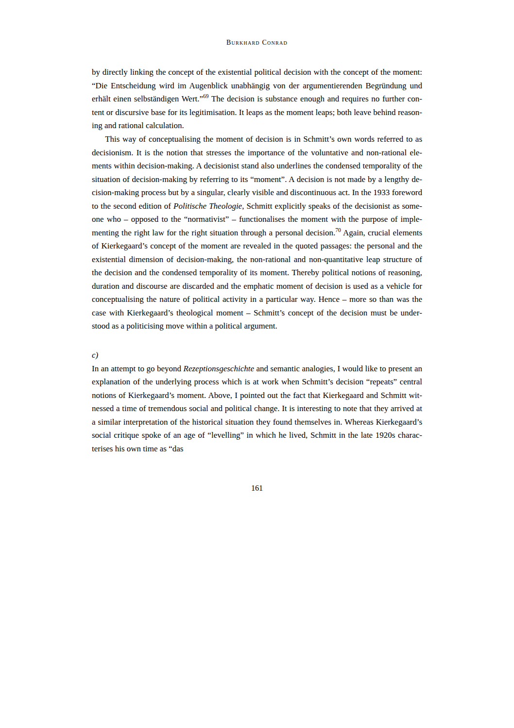Burkhard Conrad
by directly linking the concept of the existential political decision with the concept of the moment: “Die Entscheidung wird im Augenblick unabhängig von der argumentierenden Begründung und erhält einen selbständigen Wert.”69 The decision is substance enough and requires no further content or discursive base for its legitimisation. It leaps as the moment leaps; both leave behind reasoning and rational calculation.
This way of conceptualising the moment of decision is in Schmitt’s own words referred to as decisionism. It is the notion that stresses the importance of the voluntative and non-rational elements within decision-making. A decisionist stand also underlines the condensed temporality of the situation of decision-making by referring to its “moment”. A decision is not made by a lengthy decision-making process but by a singular, clearly visible and discontinuous act. In the 1933 foreword to the second edition of Politische Theologie, Schmitt explicitly speaks of the decisionist as someone who – opposed to the “normativist” – functionalises the moment with the purpose of implementing the right law for the right situation through a personal decision.70 Again, crucial elements of Kierkegaard’s concept of the moment are revealed in the quoted passages: the personal and the existential dimension of decision-making, the non-rational and non-quantitative leap structure of the decision and the condensed temporality of its moment. Thereby political notions of reasoning, duration and discourse are discarded and the emphatic moment of decision is used as a vehicle for conceptualising the nature of political activity in a particular way. Hence – more so than was the case with Kierkegaard’s theological moment – Schmitt’s concept of the decision must be understood as a politicising move within a political argument.
c)
In an attempt to go beyond Rezeptionsgeschichte and semantic analogies, I would like to present an explanation of the underlying process which is at work when Schmitt’s decision “repeats” central notions of Kierkegaard’s moment. Above, I pointed out the fact that Kierkegaard and Schmitt witnessed a time of tremendous social and political change. It is interesting to note that they arrived at a similar interpretation of the historical situation they found themselves in. Whereas Kierkegaard’s social critique spoke of an age of “levelling” in which he lived, Schmitt in the late 1920s characterises his own time as “das
161